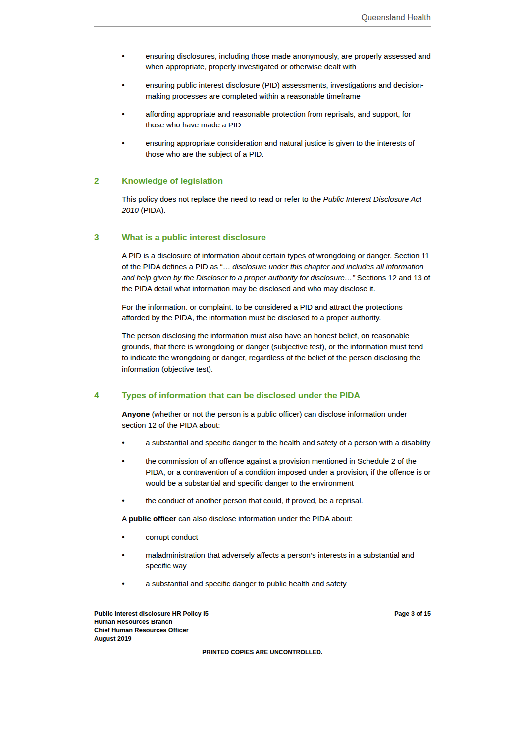Queensland Health
ensuring disclosures, including those made anonymously, are properly assessed and when appropriate, properly investigated or otherwise dealt with
ensuring public interest disclosure (PID) assessments, investigations and decision-making processes are completed within a reasonable timeframe
affording appropriate and reasonable protection from reprisals, and support, for those who have made a PID
ensuring appropriate consideration and natural justice is given to the interests of those who are the subject of a PID.
2 Knowledge of legislation
This policy does not replace the need to read or refer to the Public Interest Disclosure Act 2010 (PIDA).
3 What is a public interest disclosure
A PID is a disclosure of information about certain types of wrongdoing or danger. Section 11 of the PIDA defines a PID as “… disclosure under this chapter and includes all information and help given by the Discloser to a proper authority for disclosure…” Sections 12 and 13 of the PIDA detail what information may be disclosed and who may disclose it.
For the information, or complaint, to be considered a PID and attract the protections afforded by the PIDA, the information must be disclosed to a proper authority.
The person disclosing the information must also have an honest belief, on reasonable grounds, that there is wrongdoing or danger (subjective test), or the information must tend to indicate the wrongdoing or danger, regardless of the belief of the person disclosing the information (objective test).
4 Types of information that can be disclosed under the PIDA
Anyone (whether or not the person is a public officer) can disclose information under section 12 of the PIDA about:
a substantial and specific danger to the health and safety of a person with a disability
the commission of an offence against a provision mentioned in Schedule 2 of the PIDA, or a contravention of a condition imposed under a provision, if the offence is or would be a substantial and specific danger to the environment
the conduct of another person that could, if proved, be a reprisal.
A public officer can also disclose information under the PIDA about:
corrupt conduct
maladministration that adversely affects a person’s interests in a substantial and specific way
a substantial and specific danger to public health and safety
Page 3 of 15 Public interest disclosure HR Policy I5
Human Resources Branch
Chief Human Resources Officer
August 2019
PRINTED COPIES ARE UNCONTROLLED.